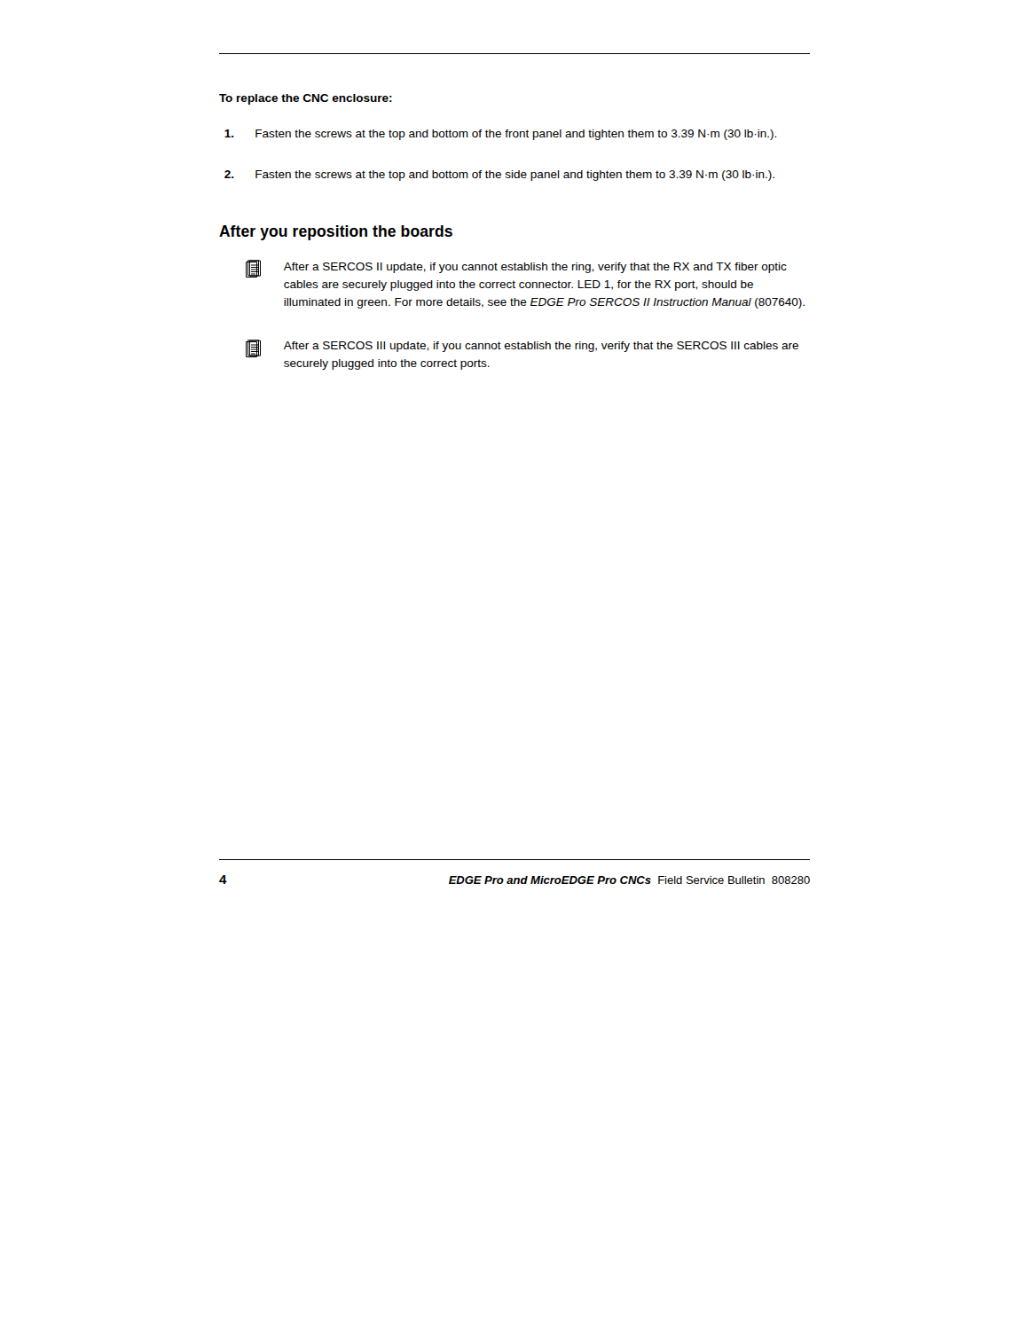To replace the CNC enclosure:
1. Fasten the screws at the top and bottom of the front panel and tighten them to 3.39 N·m (30 lb·in.).
2. Fasten the screws at the top and bottom of the side panel and tighten them to 3.39 N·m (30 lb·in.).
After you reposition the boards
After a SERCOS II update, if you cannot establish the ring, verify that the RX and TX fiber optic cables are securely plugged into the correct connector. LED 1, for the RX port, should be illuminated in green. For more details, see the EDGE Pro SERCOS II Instruction Manual (807640).
After a SERCOS III update, if you cannot establish the ring, verify that the SERCOS III cables are securely plugged into the correct ports.
4
EDGE Pro and MicroEDGE Pro CNCs Field Service Bulletin 808280